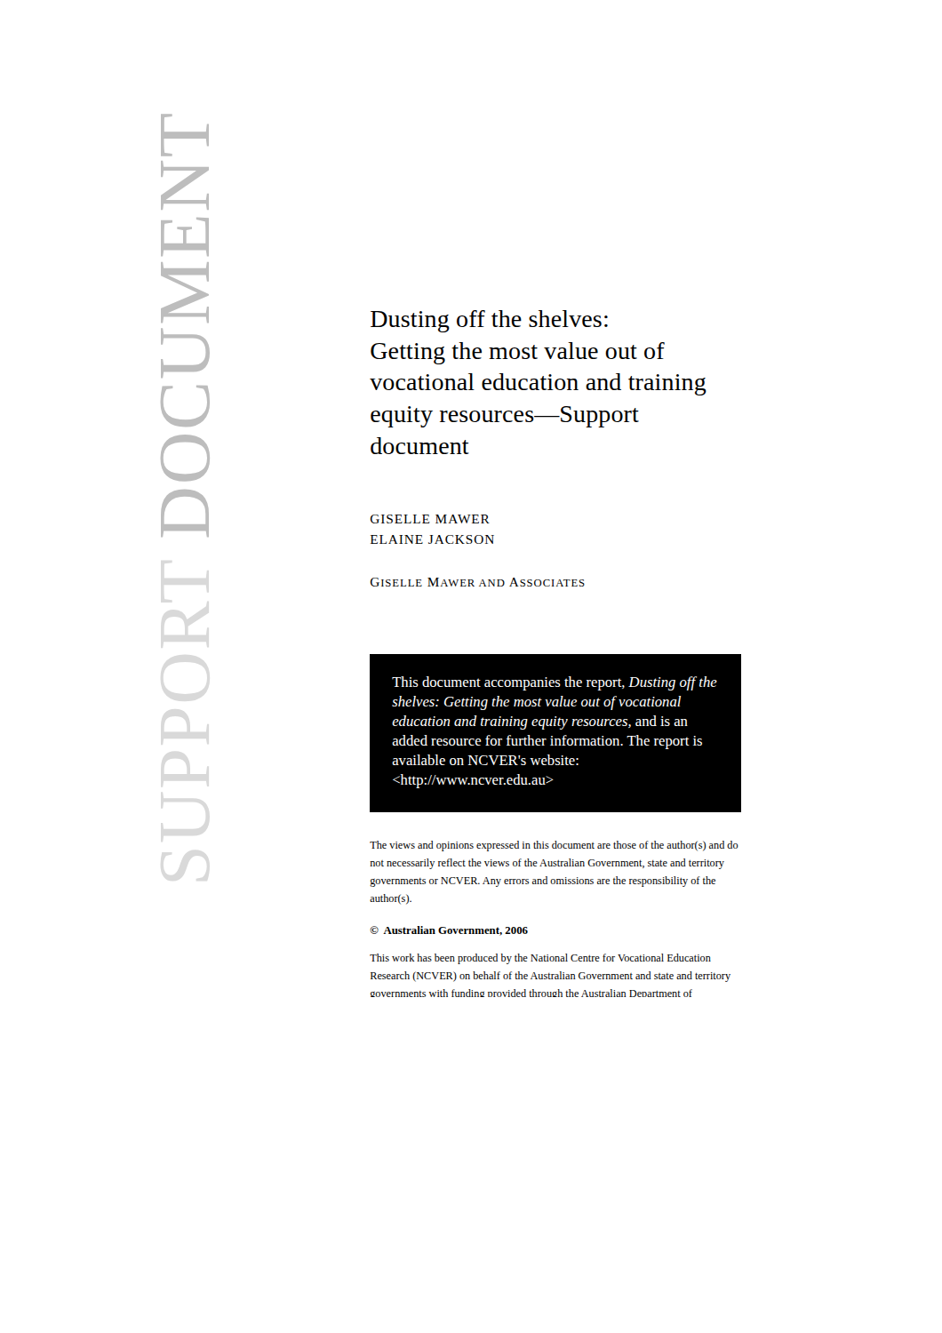SUPPORT DOCUMENT
Dusting off the shelves:
Getting the most value out of vocational education and training equity resources—Support document
GISELLE MAWER ELAINE JACKSON
GISELLE MAWER AND ASSOCIATES
This document accompanies the report, Dusting off the shelves: Getting the most value out of vocational education and training equity resources, and is an added resource for further information. The report is available on NCVER's website:
<http://www.ncver.edu.au>
The views and opinions expressed in this document are those of the author(s) and do not necessarily reflect the views of the Australian Government, state and territory governments or NCVER. Any errors and omissions are the responsibility of the author(s).
© Australian Government, 2006
This work has been produced by the National Centre for Vocational Education Research (NCVER) on behalf of the Australian Government and state and territory governments with funding provided through the Australian Department of Education, Science and Training. Apart from any use permitted under the Copyright Act 1968, no part of this publication may be reproduced by any process without written permission. Requests should be made to NCVER.